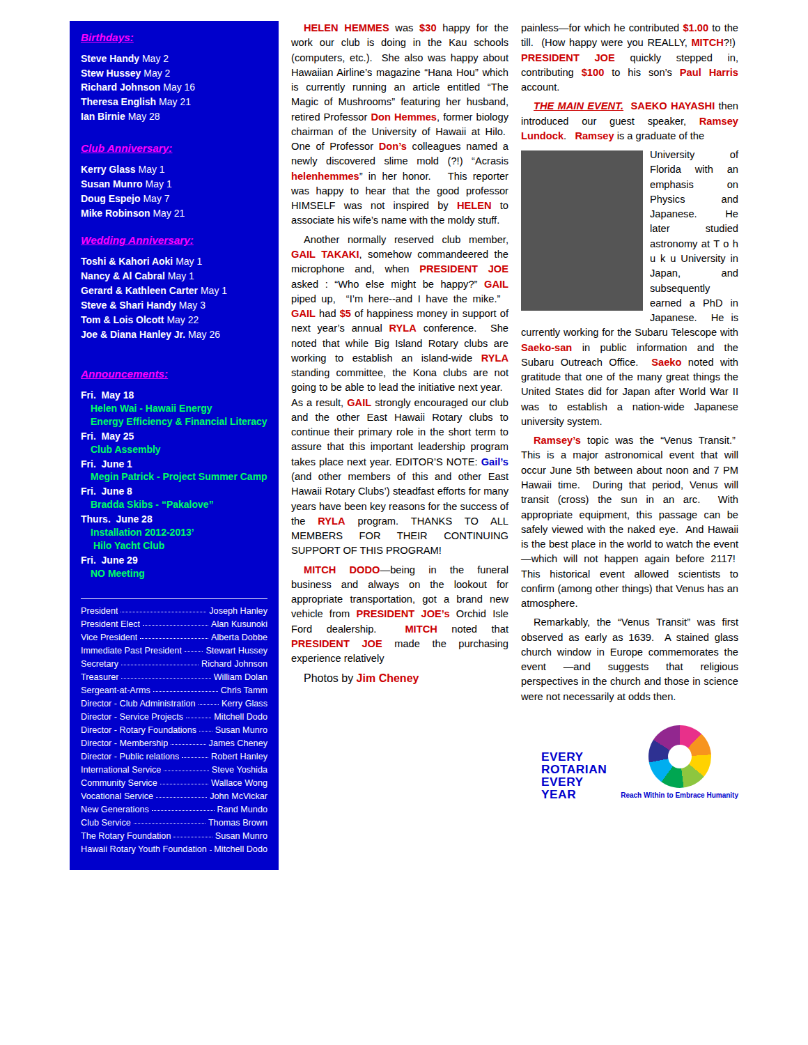Birthdays:
Steve Handy May 2
Stew Hussey May 2
Richard Johnson May 16
Theresa English May 21
Ian Birnie May 28
Club Anniversary:
Kerry Glass May 1
Susan Munro May 1
Doug Espejo May 7
Mike Robinson May 21
Wedding Anniversary:
Toshi & Kahori Aoki May 1
Nancy & Al Cabral May 1
Gerard & Kathleen Carter May 1
Steve & Shari Handy May 3
Tom & Lois Olcott May 22
Joe & Diana Hanley Jr. May 26
Announcements:
Fri. May 18 Helen Wai - Hawaii Energy Energy Efficiency & Financial Literacy
Fri. May 25 Club Assembly
Fri. June 1 Megin Patrick - Project Summer Camp
Fri. June 8 Bradda Skibs - “Pakalove”
Thurs. June 28 Installation 2012-2013’ Hilo Yacht Club
Fri. June 29 NO Meeting
President Joseph Hanley
President Elect Alan Kusunoki
Vice President Alberta Dobbe
Immediate Past President Stewart Hussey
Secretary Richard Johnson
Treasurer William Dolan
Sergeant-at-Arms Chris Tamm
Director - Club Administration Kerry Glass
Director - Service Projects Mitchell Dodo
Director - Rotary Foundations Susan Munro
Director - Membership James Cheney
Director - Public relations Robert Hanley
International Service Steve Yoshida
Community Service Wallace Wong
Vocational Service John McVickar
New Generations Rand Mundo
Club Service Thomas Brown
The Rotary Foundation Susan Munro
Hawaii Rotary Youth Foundation Mitchell Dodo
HELEN HEMMES was $30 happy for the work our club is doing in the Kau schools (computers, etc.). She also was happy about Hawaiian Airline’s magazine “Hana Hou” which is currently running an article entitled “The Magic of Mushrooms” featuring her husband, retired Professor Don Hemmes, former biology chairman of the University of Hawaii at Hilo. One of Professor Don’s colleagues named a newly discovered slime mold (?!) “Acrasis helenhemmes” in her honor. This reporter was happy to hear that the good professor HIMSELF was not inspired by HELEN to associate his wife’s name with the moldy stuff.
Another normally reserved club member, GAIL TAKAKI, somehow commandeered the microphone and, when PRESIDENT JOE asked : “Who else might be happy?” GAIL piped up, “I’m here--and I have the mike.” GAIL had $5 of happiness money in support of next year’s annual RYLA conference. She noted that while Big Island Rotary clubs are working to establish an island-wide RYLA standing committee, the Kona clubs are not going to be able to lead the initiative next year. As a result, GAIL strongly encouraged our club and the other East Hawaii Rotary clubs to continue their primary role in the short term to assure that this important leadership program takes place next year. EDITOR’S NOTE: Gail’s (and other members of this and other East Hawaii Rotary Clubs’) steadfast efforts for many years have been key reasons for the success of the RYLA program. THANKS TO ALL MEMBERS FOR THEIR CONTINUING SUPPORT OF THIS PROGRAM!
MITCH DODO—being in the funeral business and always on the lookout for appropriate transportation, got a brand new vehicle from PRESIDENT JOE’s Orchid Isle Ford dealership. MITCH noted that PRESIDENT JOE made the purchasing experience relatively
Photos by Jim Cheney
painless—for which he contributed $1.00 to the till. (How happy were you REALLY, MITCH?!) PRESIDENT JOE quickly stepped in, contributing $100 to his son’s Paul Harris account.
THE MAIN EVENT. SAEKO HAYASHI then introduced our guest speaker, Ramsey Lundock. Ramsey is a graduate of the
University of Florida with an emphasis on Physics and Japanese. He later studied astronomy at T o h u k u University in Japan, and subsequently earned a PhD in Japanese. He is currently working for the Subaru Telescope with Saeko-san in public information and the Subaru Outreach Office. Saeko noted with gratitude that one of the many great things the United States did for Japan after World War II was to establish a nation-wide Japanese university system.
Ramsey’s topic was the “Venus Transit.” This is a major astronomical event that will occur June 5th between about noon and 7 PM Hawaii time. During that period, Venus will transit (cross) the sun in an arc. With appropriate equipment, this passage can be safely viewed with the naked eye. And Hawaii is the best place in the world to watch the event—which will not happen again before 2117! This historical event allowed scientists to confirm (among other things) that Venus has an atmosphere.
Remarkably, the “Venus Transit” was first observed as early as 1639. A stained glass church window in Europe commemorates the event —and suggests that religious perspectives in the church and those in science were not necessarily at odds then.
EVERY
ROTARIAN
EVERY
YEAR
Reach Within to Embrace Humanity